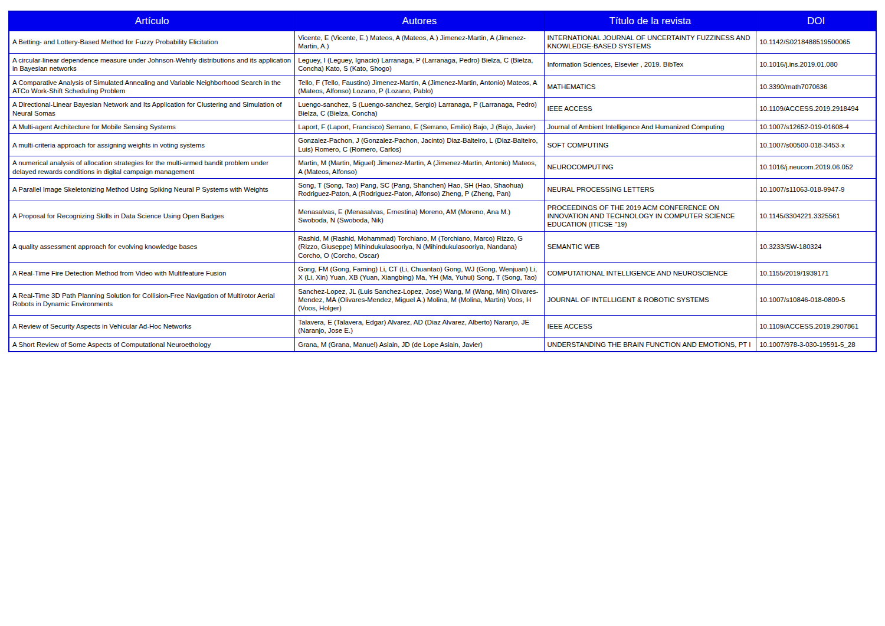| Artículo | Autores | Título de la revista | DOI |
| --- | --- | --- | --- |
| A Betting- and Lottery-Based Method for Fuzzy Probability Elicitation | Vicente, E (Vicente, E.) Mateos, A (Mateos, A.) Jimenez-Martin, A (Jimenez-Martin, A.) | INTERNATIONAL JOURNAL OF UNCERTAINTY FUZZINESS AND KNOWLEDGE-BASED SYSTEMS | 10.1142/S0218488519500065 |
| A circular-linear dependence measure under Johnson-Wehrly distributions and its application in Bayesian networks | Leguey, I (Leguey, Ignacio) Larranaga, P (Larranaga, Pedro) Bielza, C (Bielza, Concha) Kato, S (Kato, Shogo) | Information Sciences, Elsevier , 2019. BibTex | 10.1016/j.ins.2019.01.080 |
| A Comparative Analysis of Simulated Annealing and Variable Neighborhood Search in the ATCo Work-Shift Scheduling Problem | Tello, F (Tello, Faustino) Jimenez-Martin, A (Jimenez-Martin, Antonio) Mateos, A (Mateos, Alfonso) Lozano, P (Lozano, Pablo) | MATHEMATICS | 10.3390/math7070636 |
| A Directional-Linear Bayesian Network and Its Application for Clustering and Simulation of Neural Somas | Luengo-sanchez, S (Luengo-sanchez, Sergio) Larranaga, P (Larranaga, Pedro) Bielza, C (Bielza, Concha) | IEEE ACCESS | 10.1109/ACCESS.2019.2918494 |
| A Multi-agent Architecture for Mobile Sensing Systems | Laport, F (Laport, Francisco) Serrano, E (Serrano, Emilio) Bajo, J (Bajo, Javier) | Journal of Ambient Intelligence And Humanized Computing | 10.1007/s12652-019-01608-4 |
| A multi-criteria approach for assigning weights in voting systems | Gonzalez-Pachon, J (Gonzalez-Pachon, Jacinto) Diaz-Balteiro, L (Diaz-Balteiro, Luis) Romero, C (Romero, Carlos) | SOFT COMPUTING | 10.1007/s00500-018-3453-x |
| A numerical analysis of allocation strategies for the multi-armed bandit problem under delayed rewards conditions in digital campaign management | Martin, M (Martin, Miguel) Jimenez-Martin, A (Jimenez-Martin, Antonio) Mateos, A (Mateos, Alfonso) | NEUROCOMPUTING | 10.1016/j.neucom.2019.06.052 |
| A Parallel Image Skeletonizing Method Using Spiking Neural P Systems with Weights | Song, T (Song, Tao) Pang, SC (Pang, Shanchen) Hao, SH (Hao, Shaohua) Rodriguez-Paton, A (Rodriguez-Paton, Alfonso) Zheng, P (Zheng, Pan) | NEURAL PROCESSING LETTERS | 10.1007/s11063-018-9947-9 |
| A Proposal for Recognizing Skills in Data Science Using Open Badges | Menasalvas, E (Menasalvas, Ernestina) Moreno, AM (Moreno, Ana M.) Swoboda, N (Swoboda, Nik) | PROCEEDINGS OF THE 2019 ACM CONFERENCE ON INNOVATION AND TECHNOLOGY IN COMPUTER SCIENCE EDUCATION (ITICSE ''19) | 10.1145/3304221.3325561 |
| A quality assessment approach for evolving knowledge bases | Rashid, M (Rashid, Mohammad) Torchiano, M (Torchiano, Marco) Rizzo, G (Rizzo, Giuseppe) Mihindukulasooriya, N (Mihindukulasooriya, Nandana) Corcho, O (Corcho, Oscar) | SEMANTIC WEB | 10.3233/SW-180324 |
| A Real-Time Fire Detection Method from Video with Multifeature Fusion | Gong, FM (Gong, Faming) Li, CT (Li, Chuantao) Gong, WJ (Gong, Wenjuan) Li, X (Li, Xin) Yuan, XB (Yuan, Xiangbing) Ma, YH (Ma, Yuhui) Song, T (Song, Tao) | COMPUTATIONAL INTELLIGENCE AND NEUROSCIENCE | 10.1155/2019/1939171 |
| A Real-Time 3D Path Planning Solution for Collision-Free Navigation of Multirotor Aerial Robots in Dynamic Environments | Sanchez-Lopez, JL (Luis Sanchez-Lopez, Jose) Wang, M (Wang, Min) Olivares-Mendez, MA (Olivares-Mendez, Miguel A.) Molina, M (Molina, Martin) Voos, H (Voos, Holger) | JOURNAL OF INTELLIGENT & ROBOTIC SYSTEMS | 10.1007/s10846-018-0809-5 |
| A Review of Security Aspects in Vehicular Ad-Hoc Networks | Talavera, E (Talavera, Edgar) Alvarez, AD (Diaz Alvarez, Alberto) Naranjo, JE (Naranjo, Jose E.) | IEEE ACCESS | 10.1109/ACCESS.2019.2907861 |
| A Short Review of Some Aspects of Computational Neuroethology | Grana, M (Grana, Manuel) Asiain, JD (de Lope Asiain, Javier) | UNDERSTANDING THE BRAIN FUNCTION AND EMOTIONS, PT I | 10.1007/978-3-030-19591-5_28 |